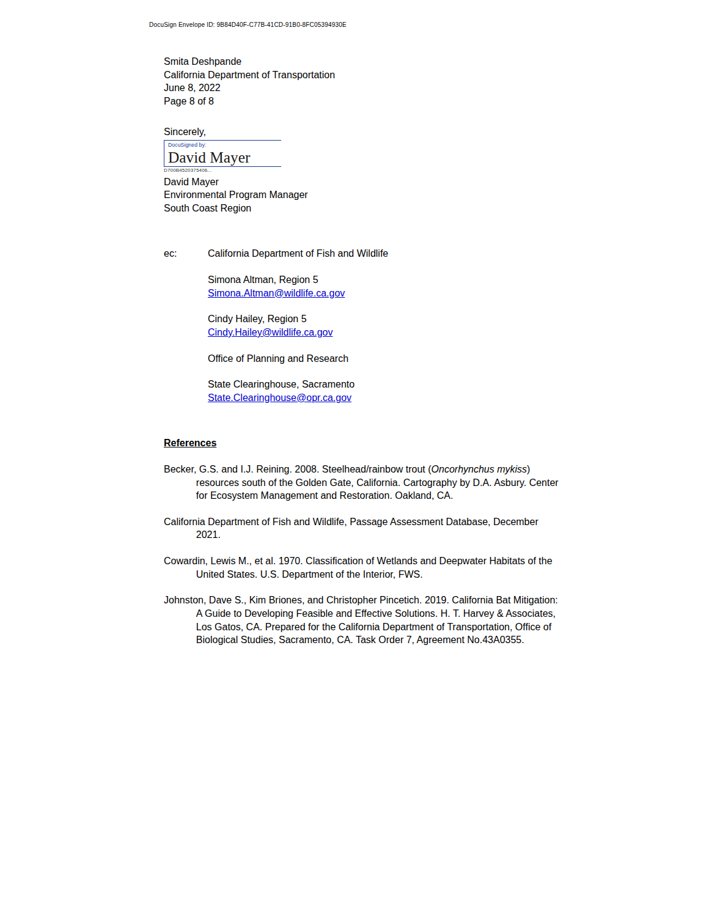DocuSign Envelope ID: 9B84D40F-C77B-41CD-91B0-8FC05394930E
Smita Deshpande
California Department of Transportation
June 8, 2022
Page 8 of 8
Sincerely,
DocuSigned by:
David Mayer
D700B4520375406...
David Mayer
Environmental Program Manager
South Coast Region
ec:
California Department of Fish and Wildlife
Simona Altman, Region 5
Simona.Altman@wildlife.ca.gov
Cindy Hailey, Region 5
Cindy.Hailey@wildlife.ca.gov
Office of Planning and Research
State Clearinghouse, Sacramento
State.Clearinghouse@opr.ca.gov
References
Becker, G.S. and I.J. Reining. 2008. Steelhead/rainbow trout (Oncorhynchus mykiss) resources south of the Golden Gate, California. Cartography by D.A. Asbury. Center for Ecosystem Management and Restoration. Oakland, CA.
California Department of Fish and Wildlife, Passage Assessment Database, December 2021.
Cowardin, Lewis M., et al. 1970. Classification of Wetlands and Deepwater Habitats of the United States. U.S. Department of the Interior, FWS.
Johnston, Dave S., Kim Briones, and Christopher Pincetich. 2019. California Bat Mitigation: A Guide to Developing Feasible and Effective Solutions. H. T. Harvey & Associates, Los Gatos, CA. Prepared for the California Department of Transportation, Office of Biological Studies, Sacramento, CA. Task Order 7, Agreement No.43A0355.